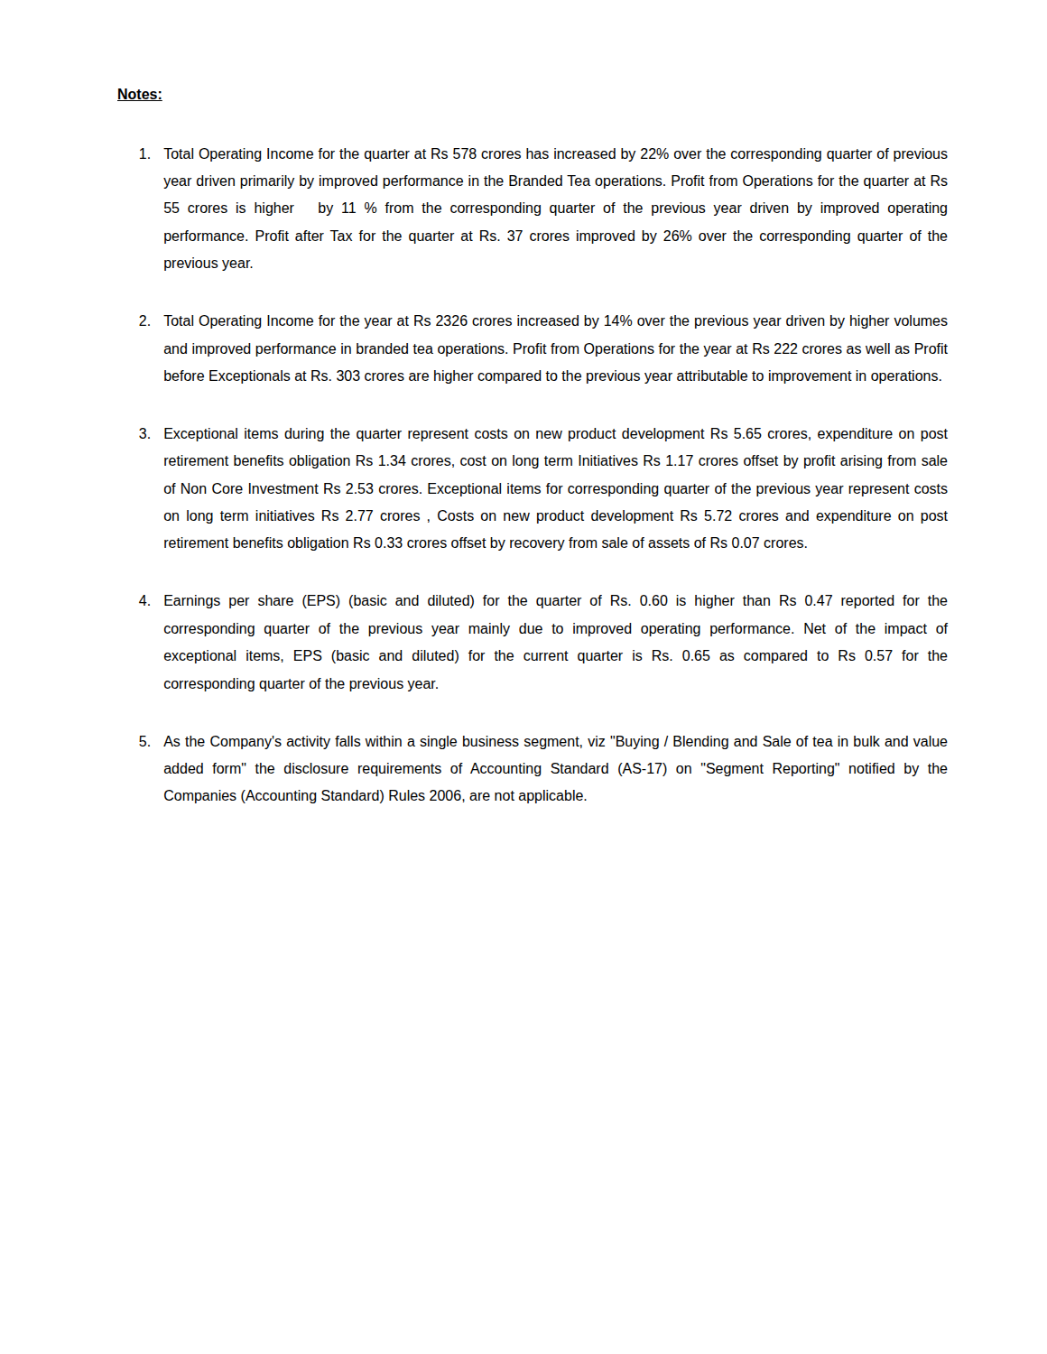Notes:
Total Operating Income for the quarter at Rs 578 crores has increased by 22% over the corresponding quarter of previous year driven primarily by improved performance in the Branded Tea operations. Profit from Operations for the quarter at Rs 55 crores is higher by 11 % from the corresponding quarter of the previous year driven by improved operating performance. Profit after Tax for the quarter at Rs. 37 crores improved by 26% over the corresponding quarter of the previous year.
Total Operating Income for the year at Rs 2326 crores increased by 14% over the previous year driven by higher volumes and improved performance in branded tea operations. Profit from Operations for the year at Rs 222 crores as well as Profit before Exceptionals at Rs. 303 crores are higher compared to the previous year attributable to improvement in operations.
Exceptional items during the quarter represent costs on new product development Rs 5.65 crores, expenditure on post retirement benefits obligation Rs 1.34 crores, cost on long term Initiatives Rs 1.17 crores offset by profit arising from sale of Non Core Investment Rs 2.53 crores. Exceptional items for corresponding quarter of the previous year represent costs on long term initiatives Rs 2.77 crores , Costs on new product development Rs 5.72 crores and expenditure on post retirement benefits obligation Rs 0.33 crores offset by recovery from sale of assets of Rs 0.07 crores.
Earnings per share (EPS) (basic and diluted) for the quarter of Rs. 0.60 is higher than Rs 0.47 reported for the corresponding quarter of the previous year mainly due to improved operating performance. Net of the impact of exceptional items, EPS (basic and diluted) for the current quarter is Rs. 0.65 as compared to Rs 0.57 for the corresponding quarter of the previous year.
As the Company's activity falls within a single business segment, viz "Buying / Blending and Sale of tea in bulk and value added form" the disclosure requirements of Accounting Standard (AS-17) on "Segment Reporting" notified by the Companies (Accounting Standard) Rules 2006, are not applicable.